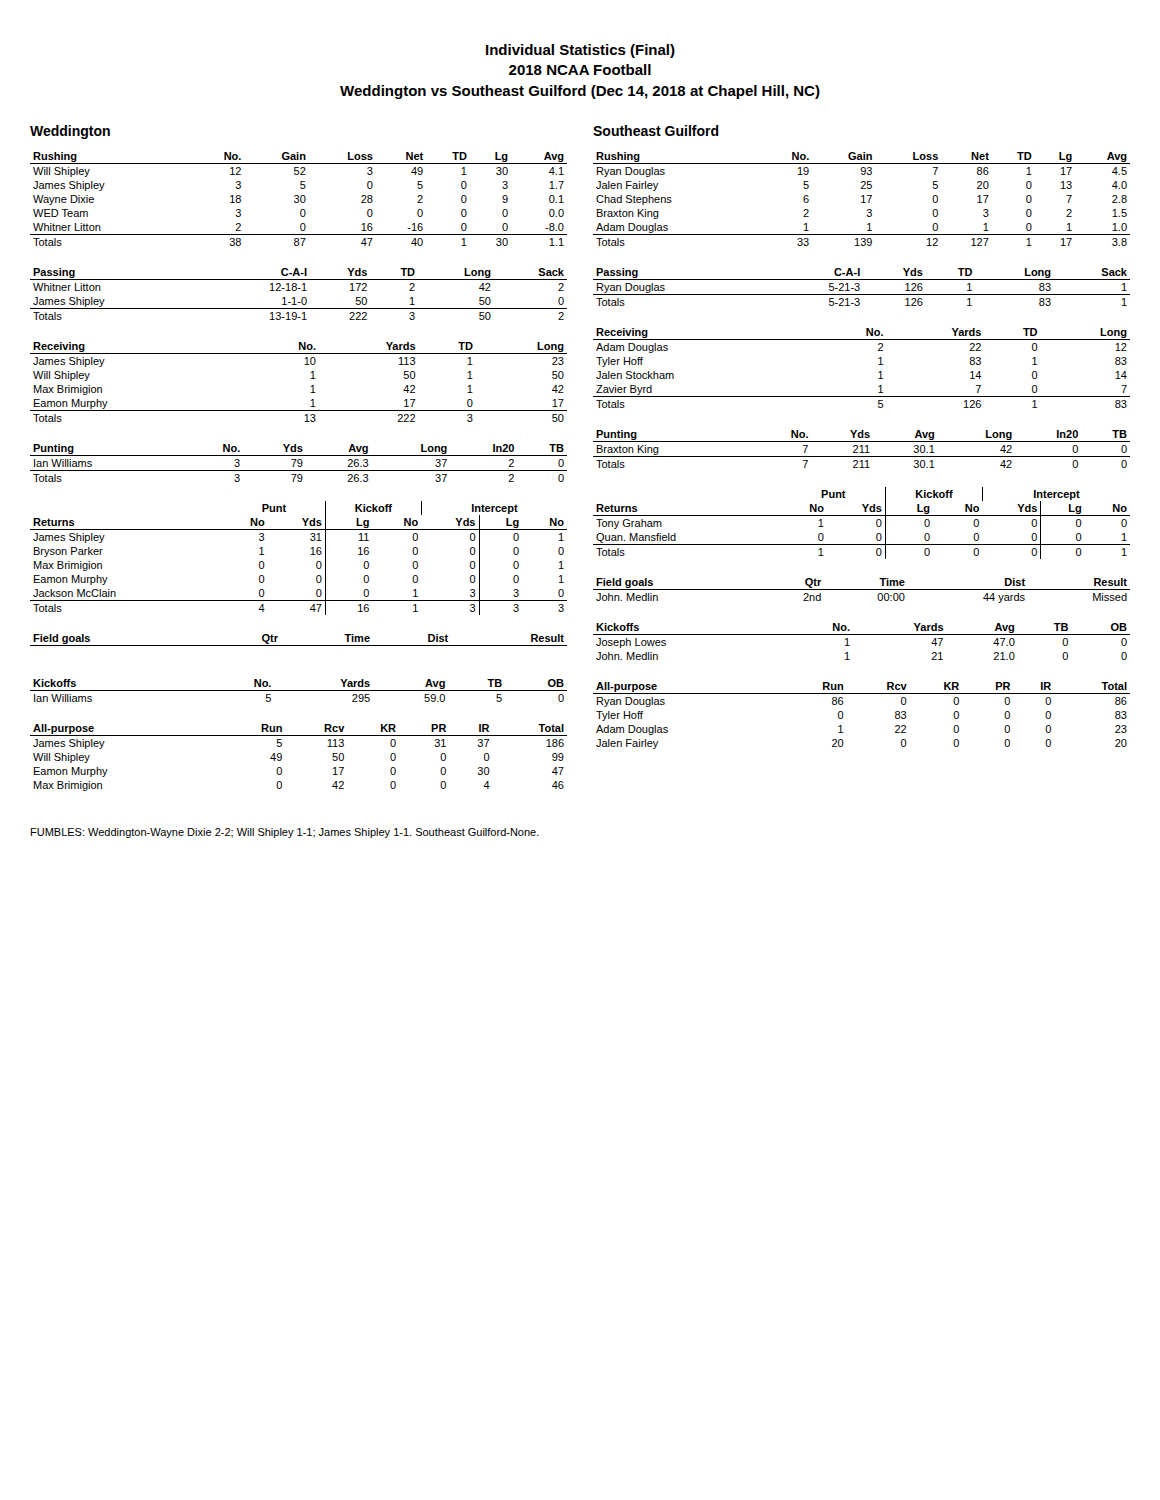Individual Statistics (Final)
2018 NCAA Football
Weddington vs Southeast Guilford (Dec 14, 2018 at Chapel Hill, NC)
Weddington
| Rushing | No. | Gain | Loss | Net | TD | Lg | Avg |
| --- | --- | --- | --- | --- | --- | --- | --- |
| Will Shipley | 12 | 52 | 3 | 49 | 1 | 30 | 4.1 |
| James Shipley | 3 | 5 | 0 | 5 | 0 | 3 | 1.7 |
| Wayne Dixie | 18 | 30 | 28 | 2 | 0 | 9 | 0.1 |
| WED Team | 3 | 0 | 0 | 0 | 0 | 0 | 0.0 |
| Whitner Litton | 2 | 0 | 16 | -16 | 0 | 0 | -8.0 |
| Totals | 38 | 87 | 47 | 40 | 1 | 30 | 1.1 |
| Passing | C-A-I | Yds | TD | Long | Sack |
| --- | --- | --- | --- | --- | --- |
| Whitner Litton | 12-18-1 | 172 | 2 | 42 | 2 |
| James Shipley | 1-1-0 | 50 | 1 | 50 | 0 |
| Totals | 13-19-1 | 222 | 3 | 50 | 2 |
| Receiving | No. | Yards | TD | Long |
| --- | --- | --- | --- | --- |
| James Shipley | 10 | 113 | 1 | 23 |
| Will Shipley | 1 | 50 | 1 | 50 |
| Max Brimigion | 1 | 42 | 1 | 42 |
| Eamon Murphy | 1 | 17 | 0 | 17 |
| Totals | 13 | 222 | 3 | 50 |
| Punting | No. | Yds | Avg | Long | In20 | TB |
| --- | --- | --- | --- | --- | --- | --- |
| Ian Williams | 3 | 79 | 26.3 | 37 | 2 | 0 |
| Totals | 3 | 79 | 26.3 | 37 | 2 | 0 |
| | Punt | Kickoff | Intercept |
| --- | --- | --- | --- |
| Returns | No | Yds | Lg | No | Yds | Lg | No |
| James Shipley | 3 | 31 | 11 | 0 | 0 | 0 | 1 |
| Bryson Parker | 1 | 16 | 16 | 0 | 0 | 0 | 0 |
| Max Brimigion | 0 | 0 | 0 | 0 | 0 | 0 | 1 |
| Eamon Murphy | 0 | 0 | 0 | 0 | 0 | 0 | 1 |
| Jackson McClain | 0 | 0 | 0 | 1 | 3 | 3 | 0 |
| Totals | 4 | 47 | 16 | 1 | 3 | 3 | 3 |
| Field goals | Qtr | Time | Dist | Result |
| --- | --- | --- | --- | --- |
| Kickoffs | No. | Yards | Avg | TB | OB |
| --- | --- | --- | --- | --- | --- |
| Ian Williams | 5 | 295 | 59.0 | 5 | 0 |
| All-purpose | Run | Rcv | KR | PR | IR | Total |
| --- | --- | --- | --- | --- | --- | --- |
| James Shipley | 5 | 113 | 0 | 31 | 37 | 186 |
| Will Shipley | 49 | 50 | 0 | 0 | 0 | 99 |
| Eamon Murphy | 0 | 17 | 0 | 0 | 30 | 47 |
| Max Brimigion | 0 | 42 | 0 | 0 | 4 | 46 |
Southeast Guilford
| Rushing | No. | Gain | Loss | Net | TD | Lg | Avg |
| --- | --- | --- | --- | --- | --- | --- | --- |
| Ryan Douglas | 19 | 93 | 7 | 86 | 1 | 17 | 4.5 |
| Jalen Fairley | 5 | 25 | 5 | 20 | 0 | 13 | 4.0 |
| Chad Stephens | 6 | 17 | 0 | 17 | 0 | 7 | 2.8 |
| Braxton King | 2 | 3 | 0 | 3 | 0 | 2 | 1.5 |
| Adam Douglas | 1 | 1 | 0 | 1 | 0 | 1 | 1.0 |
| Totals | 33 | 139 | 12 | 127 | 1 | 17 | 3.8 |
| Passing | C-A-I | Yds | TD | Long | Sack |
| --- | --- | --- | --- | --- | --- |
| Ryan Douglas | 5-21-3 | 126 | 1 | 83 | 1 |
| Totals | 5-21-3 | 126 | 1 | 83 | 1 |
| Receiving | No. | Yards | TD | Long |
| --- | --- | --- | --- | --- |
| Adam Douglas | 2 | 22 | 0 | 12 |
| Tyler Hoff | 1 | 83 | 1 | 83 |
| Jalen Stockham | 1 | 14 | 0 | 14 |
| Zavier Byrd | 1 | 7 | 0 | 7 |
| Totals | 5 | 126 | 1 | 83 |
| Punting | No. | Yds | Avg | Long | In20 | TB |
| --- | --- | --- | --- | --- | --- | --- |
| Braxton King | 7 | 211 | 30.1 | 42 | 0 | 0 |
| Totals | 7 | 211 | 30.1 | 42 | 0 | 0 |
| | Punt | Kickoff | Intercept |
| --- | --- | --- | --- |
| Returns | No | Yds | Lg | No | Yds | Lg | No |
| Tony Graham | 1 | 0 | 0 | 0 | 0 | 0 | 0 |
| Quan. Mansfield | 0 | 0 | 0 | 0 | 0 | 0 | 1 |
| Totals | 1 | 0 | 0 | 0 | 0 | 0 | 1 |
| Field goals | Qtr | Time | Dist | Result |
| --- | --- | --- | --- | --- |
| John. Medlin | 2nd | 00:00 | 44 yards | Missed |
| Kickoffs | No. | Yards | Avg | TB | OB |
| --- | --- | --- | --- | --- | --- |
| Joseph Lowes | 1 | 47 | 47.0 | 0 | 0 |
| John. Medlin | 1 | 21 | 21.0 | 0 | 0 |
| All-purpose | Run | Rcv | KR | PR | IR | Total |
| --- | --- | --- | --- | --- | --- | --- |
| Ryan Douglas | 86 | 0 | 0 | 0 | 0 | 86 |
| Tyler Hoff | 0 | 83 | 0 | 0 | 0 | 83 |
| Adam Douglas | 1 | 22 | 0 | 0 | 0 | 23 |
| Jalen Fairley | 20 | 0 | 0 | 0 | 0 | 20 |
FUMBLES: Weddington-Wayne Dixie 2-2; Will Shipley 1-1; James Shipley 1-1. Southeast Guilford-None.